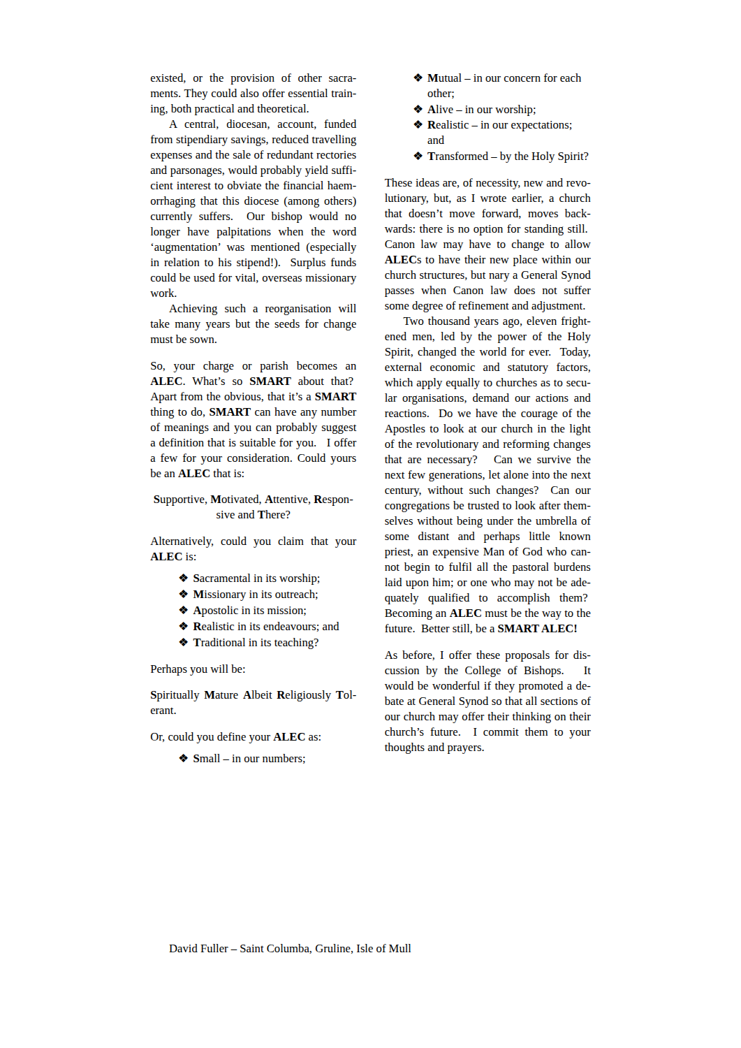existed, or the provision of other sacraments. They could also offer essential training, both practical and theoretical.
A central, diocesan, account, funded from stipendiary savings, reduced travelling expenses and the sale of redundant rectories and parsonages, would probably yield sufficient interest to obviate the financial haemorrhaging that this diocese (among others) currently suffers. Our bishop would no longer have palpitations when the word ‘augmentation’ was mentioned (especially in relation to his stipend!). Surplus funds could be used for vital, overseas missionary work.
Achieving such a reorganisation will take many years but the seeds for change must be sown.
So, your charge or parish becomes an ALEC. What’s so SMART about that? Apart from the obvious, that it’s a SMART thing to do, SMART can have any number of meanings and you can probably suggest a definition that is suitable for you. I offer a few for your consideration. Could yours be an ALEC that is:
Supportive, Motivated, Attentive, Responsive and There?
Alternatively, could you claim that your ALEC is:
Sacramental in its worship;
Missionary in its outreach;
Apostolic in its mission;
Realistic in its endeavours; and
Traditional in its teaching?
Perhaps you will be:
Spiritually Mature Albeit Religiously Tolerant.
Or, could you define your ALEC as:
Small – in our numbers;
Mutual – in our concern for each other;
Alive – in our worship;
Realistic – in our expectations; and
Transformed – by the Holy Spirit?
These ideas are, of necessity, new and revolutionary, but, as I wrote earlier, a church that doesn’t move forward, moves backwards: there is no option for standing still. Canon law may have to change to allow ALECs to have their new place within our church structures, but nary a General Synod passes when Canon law does not suffer some degree of refinement and adjustment.
Two thousand years ago, eleven frightened men, led by the power of the Holy Spirit, changed the world for ever. Today, external economic and statutory factors, which apply equally to churches as to secular organisations, demand our actions and reactions. Do we have the courage of the Apostles to look at our church in the light of the revolutionary and reforming changes that are necessary? Can we survive the next few generations, let alone into the next century, without such changes? Can our congregations be trusted to look after themselves without being under the umbrella of some distant and perhaps little known priest, an expensive Man of God who cannot begin to fulfil all the pastoral burdens laid upon him; or one who may not be adequately qualified to accomplish them? Becoming an ALEC must be the way to the future. Better still, be a SMART ALEC!
As before, I offer these proposals for discussion by the College of Bishops. It would be wonderful if they promoted a debate at General Synod so that all sections of our church may offer their thinking on their church’s future. I commit them to your thoughts and prayers.
David Fuller – Saint Columba, Gruline, Isle of Mull